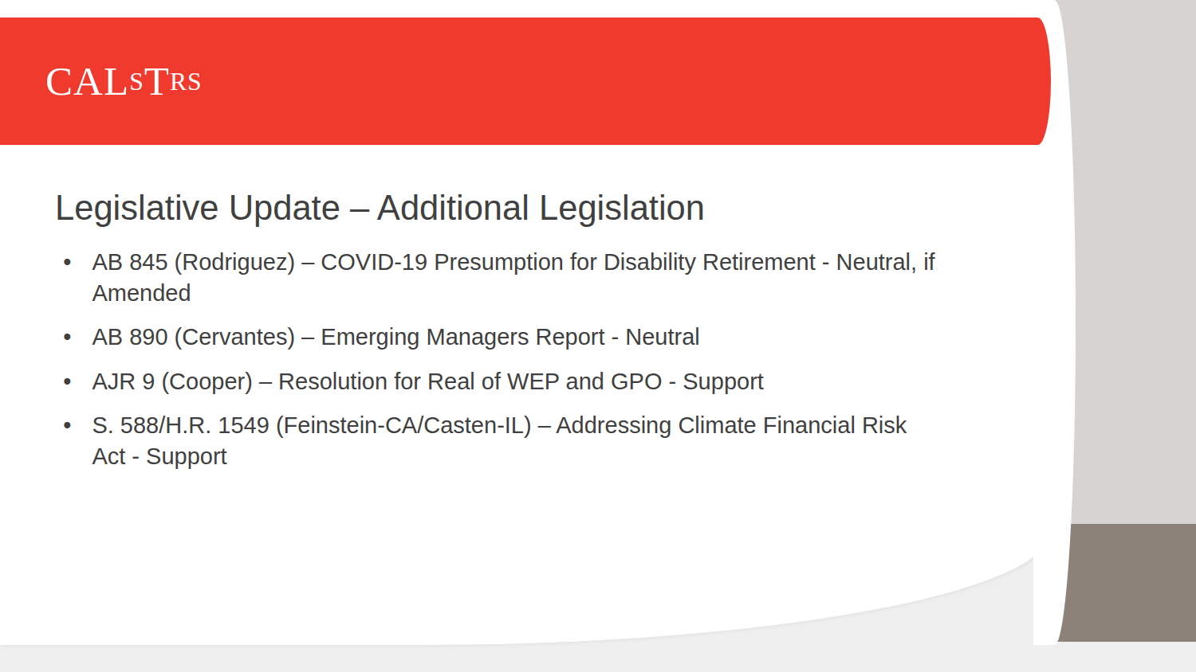CALSTRS
Legislative Update – Additional Legislation
AB 845 (Rodriguez) – COVID-19 Presumption for Disability Retirement - Neutral, if Amended
AB 890 (Cervantes) – Emerging Managers Report - Neutral
AJR 9 (Cooper) – Resolution for Real of WEP and GPO - Support
S. 588/H.R. 1549 (Feinstein-CA/Casten-IL) – Addressing Climate Financial Risk Act - Support